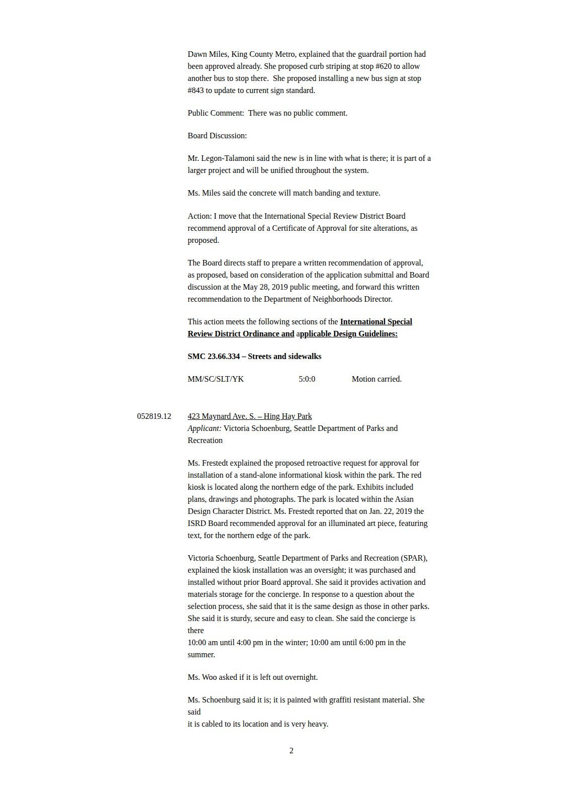Dawn Miles, King County Metro, explained that the guardrail portion had been approved already. She proposed curb striping at stop #620 to allow another bus to stop there. She proposed installing a new bus sign at stop #843 to update to current sign standard.
Public Comment: There was no public comment.
Board Discussion:
Mr. Legon-Talamoni said the new is in line with what is there; it is part of a larger project and will be unified throughout the system.
Ms. Miles said the concrete will match banding and texture.
Action: I move that the International Special Review District Board recommend approval of a Certificate of Approval for site alterations, as proposed.
The Board directs staff to prepare a written recommendation of approval, as proposed, based on consideration of the application submittal and Board discussion at the May 28, 2019 public meeting, and forward this written recommendation to the Department of Neighborhoods Director.
This action meets the following sections of the International Special Review District Ordinance and applicable Design Guidelines:
SMC 23.66.334 – Streets and sidewalks
MM/SC/SLT/YK 5:0:0 Motion carried.
052819.12
423 Maynard Ave. S. – Hing Hay Park
Applicant: Victoria Schoenburg, Seattle Department of Parks and Recreation
Ms. Frestedt explained the proposed retroactive request for approval for installation of a stand-alone informational kiosk within the park. The red kiosk is located along the northern edge of the park. Exhibits included plans, drawings and photographs. The park is located within the Asian Design Character District. Ms. Frestedt reported that on Jan. 22, 2019 the ISRD Board recommended approval for an illuminated art piece, featuring text, for the northern edge of the park.
Victoria Schoenburg, Seattle Department of Parks and Recreation (SPAR),
explained the kiosk installation was an oversight; it was purchased and
installed without prior Board approval. She said it provides activation and
materials storage for the concierge. In response to a question about the
selection process, she said that it is the same design as those in other parks.
She said it is sturdy, secure and easy to clean. She said the concierge is there
10:00 am until 4:00 pm in the winter; 10:00 am until 6:00 pm in the summer.
Ms. Woo asked if it is left out overnight.
Ms. Schoenburg said it is; it is painted with graffiti resistant material. She said
it is cabled to its location and is very heavy.
2